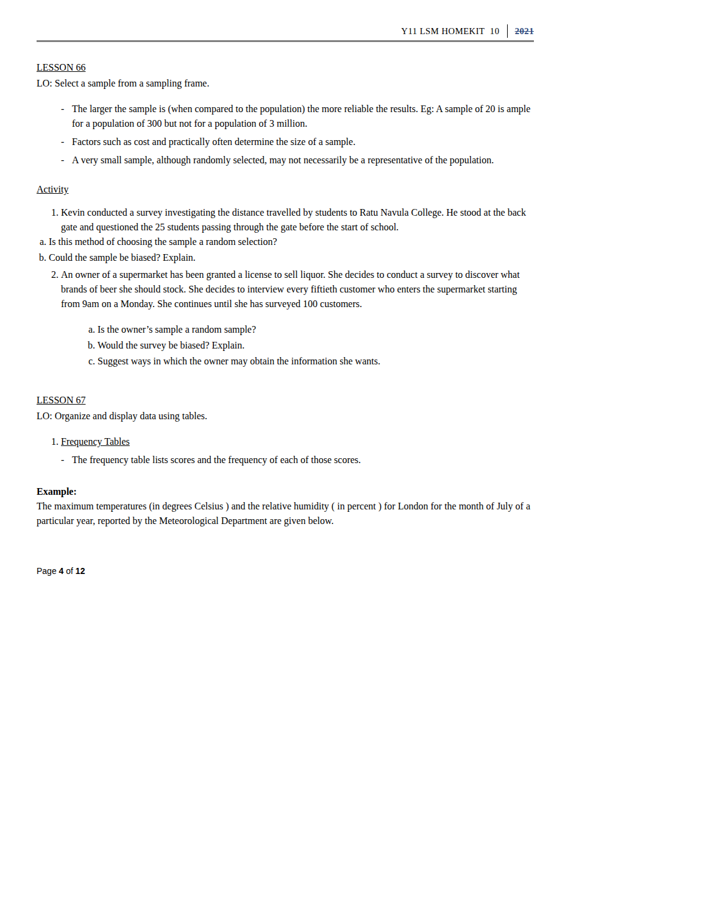Y11 LSM HOMEKIT 10 2021
LESSON 66
LO: Select a sample from a sampling frame.
The larger the sample is (when compared to the population) the more reliable the results. Eg: A sample of 20 is ample for a population of 300 but not for a population of 3 million.
Factors such as cost and practically often determine the size of a sample.
A very small sample, although randomly selected, may not necessarily be a representative of the population.
Activity
Kevin conducted a survey investigating the distance travelled by students to Ratu Navula College. He stood at the back gate and questioned the 25 students passing through the gate before the start of school.
Is this method of choosing the sample a random selection?
Could the sample be biased? Explain.
An owner of a supermarket has been granted a license to sell liquor. She decides to conduct a survey to discover what brands of beer she should stock. She decides to interview every fiftieth customer who enters the supermarket starting from 9am on a Monday. She continues until she has surveyed 100 customers.
Is the owner’s sample a random sample?
Would the survey be biased? Explain.
Suggest ways in which the owner may obtain the information she wants.
LESSON 67
LO: Organize and display data using tables.
Frequency Tables
The frequency table lists scores and the frequency of each of those scores.
Example:
The maximum temperatures (in degrees Celsius ) and the relative humidity ( in percent ) for London for the month of July of a particular year, reported by the Meteorological Department are given below.
Page 4 of 12